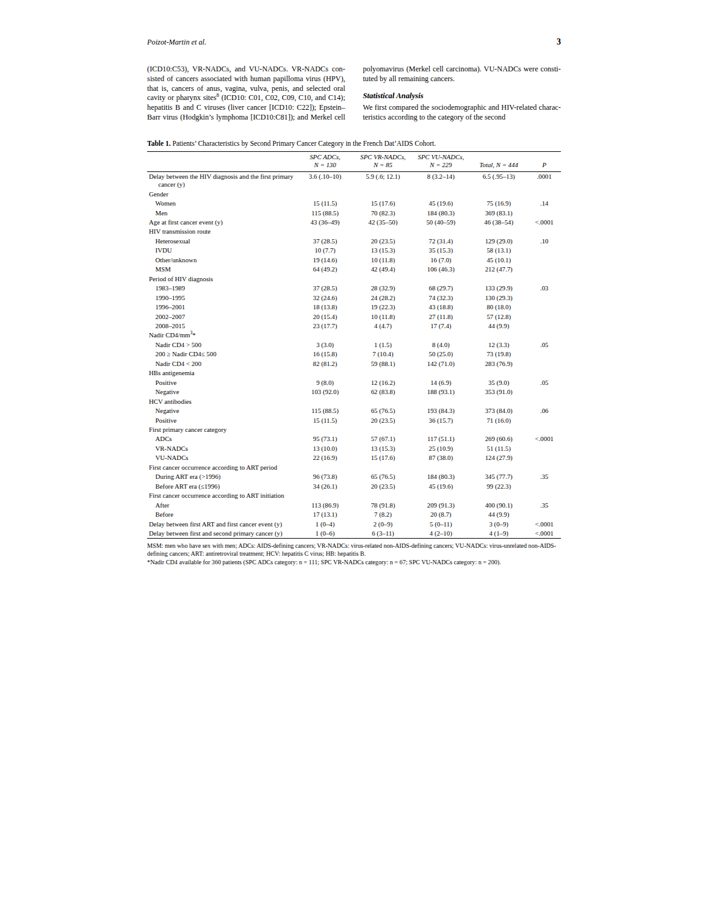Poizot-Martin et al. 3
(ICD10:C53), VR-NADCs, and VU-NADCs. VR-NADCs consisted of cancers associated with human papilloma virus (HPV), that is, cancers of anus, vagina, vulva, penis, and selected oral cavity or pharynx sites8 (ICD10: C01, C02, C09, C10, and C14); hepatitis B and C viruses (liver cancer [ICD10: C22]); Epstein–Barr virus (Hodgkin’s lymphoma [ICD10:C81]); and Merkel cell polyomavirus (Merkel cell carcinoma). VU-NADCs were constituted by all remaining cancers.
Statistical Analysis
We first compared the sociodemographic and HIV-related characteristics according to the category of the second
Table 1. Patients’ Characteristics by Second Primary Cancer Category in the French Dat’AIDS Cohort.
| | SPC ADCs, N = 130 | SPC VR-NADCs, N = 85 | SPC VU-NADCs, N = 229 | Total, N = 444 | P |
| --- | --- | --- | --- | --- | --- |
| Delay between the HIV diagnosis and the first primary cancer (y) | 3.6 (.10–10) | 5.9 (.6; 12.1) | 8 (3.2–14) | 6.5 (.95–13) | .0001 |
| Gender | | | | | |
| Women | 15 (11.5) | 15 (17.6) | 45 (19.6) | 75 (16.9) | .14 |
| Men | 115 (88.5) | 70 (82.3) | 184 (80.3) | 369 (83.1) | |
| Age at first cancer event (y) | 43 (36–49) | 42 (35–50) | 50 (40–59) | 46 (38–54) | <.0001 |
| HIV transmission route | | | | | |
| Heterosexual | 37 (28.5) | 20 (23.5) | 72 (31.4) | 129 (29.0) | .10 |
| IVDU | 10 (7.7) | 13 (15.3) | 35 (15.3) | 58 (13.1) | |
| Other/unknown | 19 (14.6) | 10 (11.8) | 16 (7.0) | 45 (10.1) | |
| MSM | 64 (49.2) | 42 (49.4) | 106 (46.3) | 212 (47.7) | |
| Period of HIV diagnosis | | | | | |
| 1983–1989 | 37 (28.5) | 28 (32.9) | 68 (29.7) | 133 (29.9) | .03 |
| 1990–1995 | 32 (24.6) | 24 (28.2) | 74 (32.3) | 130 (29.3) | |
| 1996–2001 | 18 (13.8) | 19 (22.3) | 43 (18.8) | 80 (18.0) | |
| 2002–2007 | 20 (15.4) | 10 (11.8) | 27 (11.8) | 57 (12.8) | |
| 2008–2015 | 23 (17.7) | 4 (4.7) | 17 (7.4) | 44 (9.9) | |
| Nadir CD4/mm 3 * | | | | | |
| Nadir CD4 > 500 | 3 (3.0) | 1 (1.5) | 8 (4.0) | 12 (3.3) | .05 |
| 200 ≥ Nadir CD4≤ 500 | 16 (15.8) | 7 (10.4) | 50 (25.0) | 73 (19.8) | |
| Nadir CD4 < 200 | 82 (81.2) | 59 (88.1) | 142 (71.0) | 283 (76.9) | |
| HBs antigenemia | | | | | |
| Positive | 9 (8.0) | 12 (16.2) | 14 (6.9) | 35 (9.0) | .05 |
| Negative | 103 (92.0) | 62 (83.8) | 188 (93.1) | 353 (91.0) | |
| HCV antibodies | | | | | |
| Negative | 115 (88.5) | 65 (76.5) | 193 (84.3) | 373 (84.0) | .06 |
| Positive | 15 (11.5) | 20 (23.5) | 36 (15.7) | 71 (16.0) | |
| First primary cancer category | | | | | |
| ADCs | 95 (73.1) | 57 (67.1) | 117 (51.1) | 269 (60.6) | <.0001 |
| VR-NADCs | 13 (10.0) | 13 (15.3) | 25 (10.9) | 51 (11.5) | |
| VU-NADCs | 22 (16.9) | 15 (17.6) | 87 (38.0) | 124 (27.9) | |
| First cancer occurrence according to ART period | | | | | |
| During ART era (>1996) | 96 (73.8) | 65 (76.5) | 184 (80.3) | 345 (77.7) | .35 |
| Before ART era (≤1996) | 34 (26.1) | 20 (23.5) | 45 (19.6) | 99 (22.3) | |
| First cancer occurrence according to ART initiation | | | | | |
| After | 113 (86.9) | 78 (91.8) | 209 (91.3) | 400 (90.1) | .35 |
| Before | 17 (13.1) | 7 (8.2) | 20 (8.7) | 44 (9.9) | |
| Delay between first ART and first cancer event (y) | 1 (0–4) | 2 (0–9) | 5 (0–11) | 3 (0–9) | <.0001 |
| Delay between first and second primary cancer (y) | 1 (0–6) | 6 (3–11) | 4 (2–10) | 4 (1–9) | <.0001 |
MSM: men who have sex with men; ADCs: AIDS-defining cancers; VR-NADCs: virus-related non-AIDS-defining cancers; VU-NADCs: virus-unrelated non-AIDS-defining cancers; ART: antiretroviral treatment; HCV: hepatitis C virus; HB: hepatitis B.
*Nadir CD4 available for 360 patients (SPC ADCs category: n = 111; SPC VR-NADCs category: n = 67; SPC VU-NADCs category: n = 200).